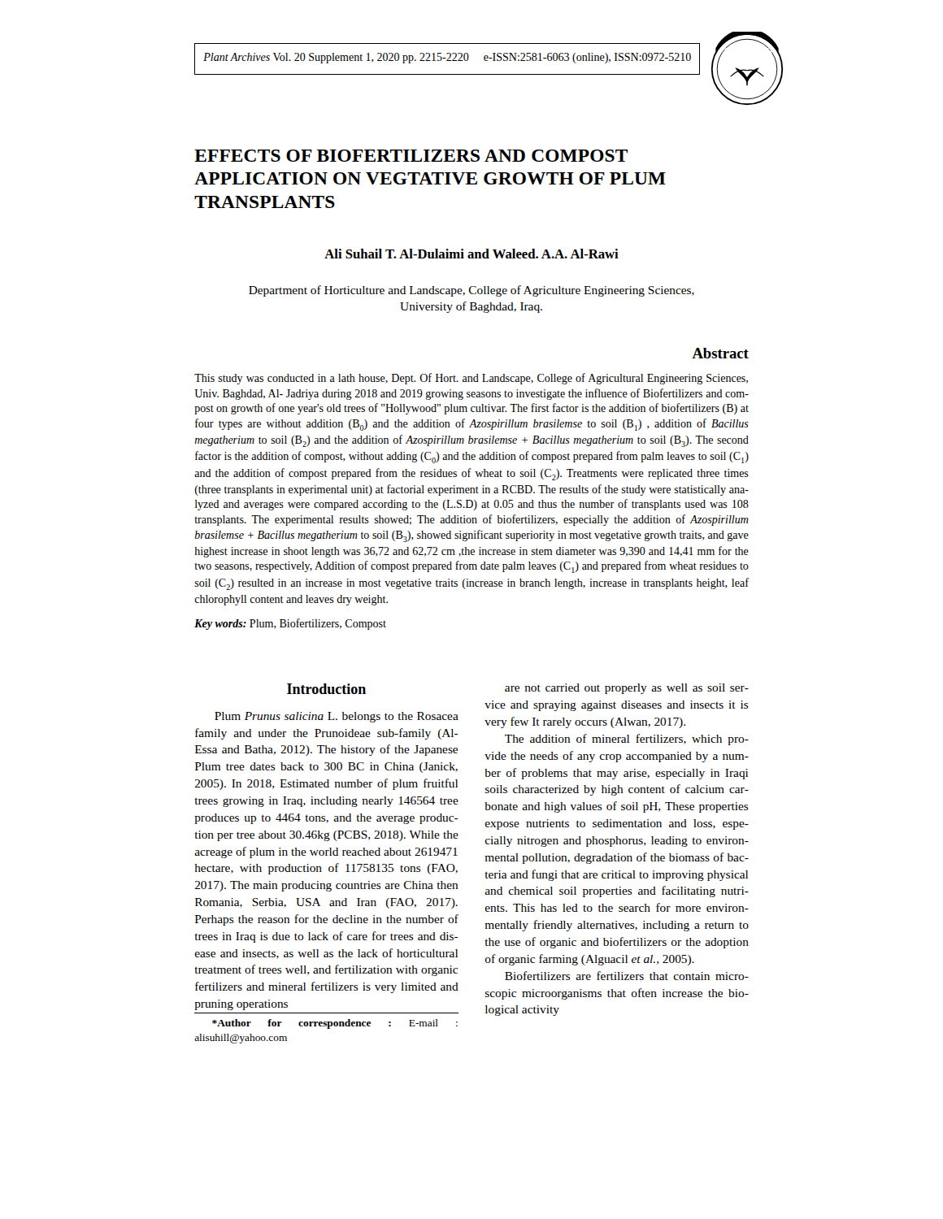Plant Archives Vol. 20 Supplement 1, 2020 pp. 2215-2220 e-ISSN:2581-6063 (online), ISSN:0972-5210
PLANT ARCHIVES
EFFECTS OF BIOFERTILIZERS AND COMPOST APPLICATION ON VEGTATIVE GROWTH OF PLUM TRANSPLANTS
Ali Suhail T. Al-Dulaimi and Waleed. A.A. Al-Rawi
Department of Horticulture and Landscape, College of Agriculture Engineering Sciences,
University of Baghdad, Iraq.
Abstract
This study was conducted in a lath house, Dept. Of Hort. and Landscape, College of Agricultural Engineering Sciences, Univ. Baghdad, Al- Jadriya during 2018 and 2019 growing seasons to investigate the influence of Biofertilizers and compost on growth of one year's old trees of "Hollywood" plum cultivar. The first factor is the addition of biofertilizers (B) at four types are without addition (B0) and the addition of Azospirillum brasilemse to soil (B1) , addition of Bacillus megatherium to soil (B2) and the addition of Azospirillum brasilemse + Bacillus megatherium to soil (B3). The second factor is the addition of compost, without adding (C0) and the addition of compost prepared from palm leaves to soil (C1) and the addition of compost prepared from the residues of wheat to soil (C2). Treatments were replicated three times (three transplants in experimental unit) at factorial experiment in a RCBD. The results of the study were statistically analyzed and averages were compared according to the (L.S.D) at 0.05 and thus the number of transplants used was 108 transplants. The experimental results showed; The addition of biofertilizers, especially the addition of Azospirillum brasilemse + Bacillus megatherium to soil (B3), showed significant superiority in most vegetative growth traits, and gave highest increase in shoot length was 36,72 and 62,72 cm ,the increase in stem diameter was 9,390 and 14,41 mm for the two seasons, respectively, Addition of compost prepared from date palm leaves (C1) and prepared from wheat residues to soil (C2) resulted in an increase in most vegetative traits (increase in branch length, increase in transplants height, leaf chlorophyll content and leaves dry weight.
Key words: Plum, Biofertilizers, Compost
Introduction
Plum Prunus salicina L. belongs to the Rosacea family and under the Prunoideae sub-family (Al-Essa and Batha, 2012). The history of the Japanese Plum tree dates back to 300 BC in China (Janick, 2005). In 2018, Estimated number of plum fruitful trees growing in Iraq, including nearly 146564 tree produces up to 4464 tons, and the average production per tree about 30.46kg (PCBS, 2018). While the acreage of plum in the world reached about 2619471 hectare, with production of 11758135 tons (FAO, 2017). The main producing countries are China then Romania, Serbia, USA and Iran (FAO, 2017). Perhaps the reason for the decline in the number of trees in Iraq is due to lack of care for trees and disease and insects, as well as the lack of horticultural treatment of trees well, and fertilization with organic fertilizers and mineral fertilizers is very limited and pruning operations
*Author for correspondence : E-mail : alisuhill@yahoo.com
are not carried out properly as well as soil service and spraying against diseases and insects it is very few It rarely occurs (Alwan, 2017).
The addition of mineral fertilizers, which provide the needs of any crop accompanied by a number of problems that may arise, especially in Iraqi soils characterized by high content of calcium carbonate and high values of soil pH, These properties expose nutrients to sedimentation and loss, especially nitrogen and phosphorus, leading to environmental pollution, degradation of the biomass of bacteria and fungi that are critical to improving physical and chemical soil properties and facilitating nutrients. This has led to the search for more environmentally friendly alternatives, including a return to the use of organic and biofertilizers or the adoption of organic farming (Alguacil et al., 2005).
Biofertilizers are fertilizers that contain microscopic microorganisms that often increase the biological activity